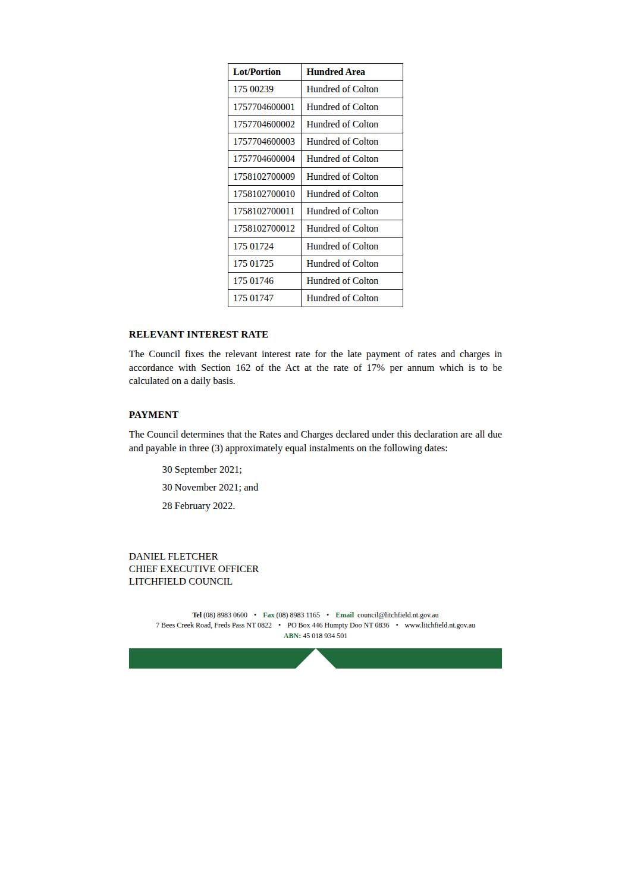| Lot/Portion | Hundred Area |
| --- | --- |
| 175 00239 | Hundred of Colton |
| 1757704600001 | Hundred of Colton |
| 1757704600002 | Hundred of Colton |
| 1757704600003 | Hundred of Colton |
| 1757704600004 | Hundred of Colton |
| 1758102700009 | Hundred of Colton |
| 1758102700010 | Hundred of Colton |
| 1758102700011 | Hundred of Colton |
| 1758102700012 | Hundred of Colton |
| 175 01724 | Hundred of Colton |
| 175 01725 | Hundred of Colton |
| 175 01746 | Hundred of Colton |
| 175 01747 | Hundred of Colton |
RELEVANT INTEREST RATE
The Council fixes the relevant interest rate for the late payment of rates and charges in accordance with Section 162 of the Act at the rate of 17% per annum which is to be calculated on a daily basis.
PAYMENT
The Council determines that the Rates and Charges declared under this declaration are all due and payable in three (3) approximately equal instalments on the following dates:
30 September 2021;
30 November 2021; and
28 February 2022.
DANIEL FLETCHER
CHIEF EXECUTIVE OFFICER
LITCHFIELD COUNCIL
Tel (08) 8983 0600 • Fax (08) 8983 1165 • Email council@litchfield.nt.gov.au
7 Bees Creek Road, Freds Pass NT 0822 • PO Box 446 Humpty Doo NT 0836 • www.litchfield.nt.gov.au
ABN: 45 018 934 501